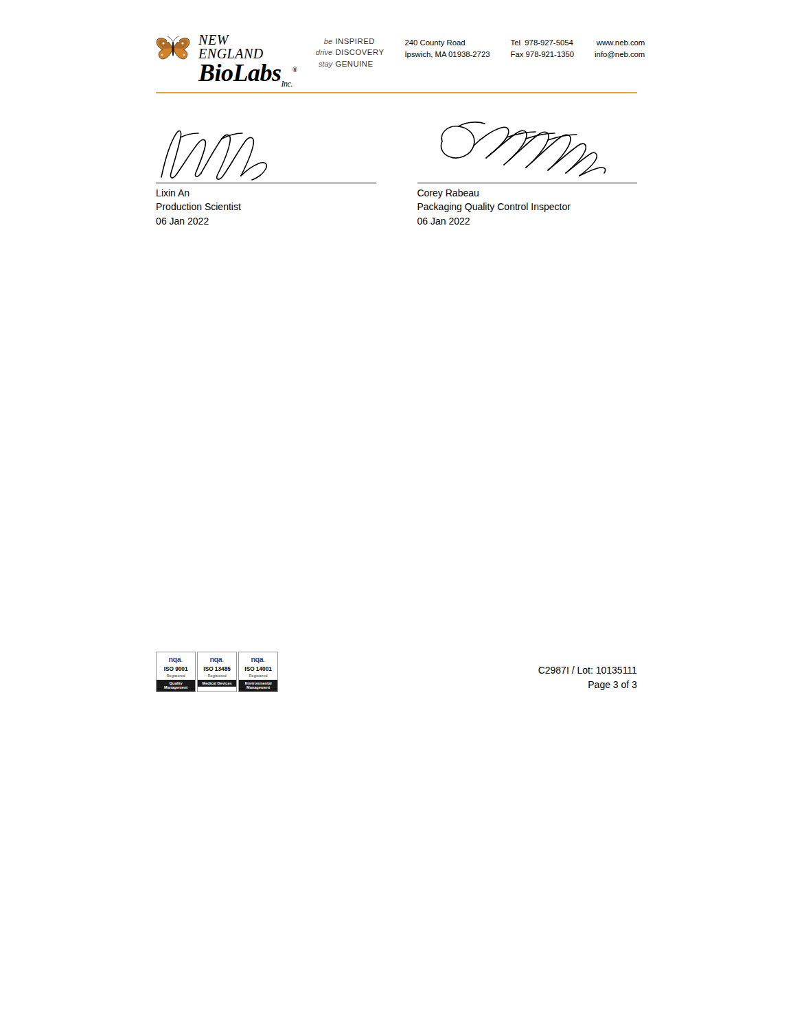NEW ENGLAND
BioLabsInc.®
be INSPIRED
drive DISCOVERY
stay GENUINE
240 County Road
Ipswich, MA 01938-2723
Tel 978-927-5054
Fax 978-921-1350
www.neb.com
info@neb.com
Lixin An
Production Scientist
06 Jan 2022
Corey Rabeau
Packaging Quality Control Inspector
06 Jan 2022
nqa.
ISO 9001
Registered
Quality
Management
nqa.
ISO 13485
Registered
Medical Devices
nqa.
ISO 14001
Registered
Environmental
Management
C2987I / Lot: 10135111
Page 3 of 3